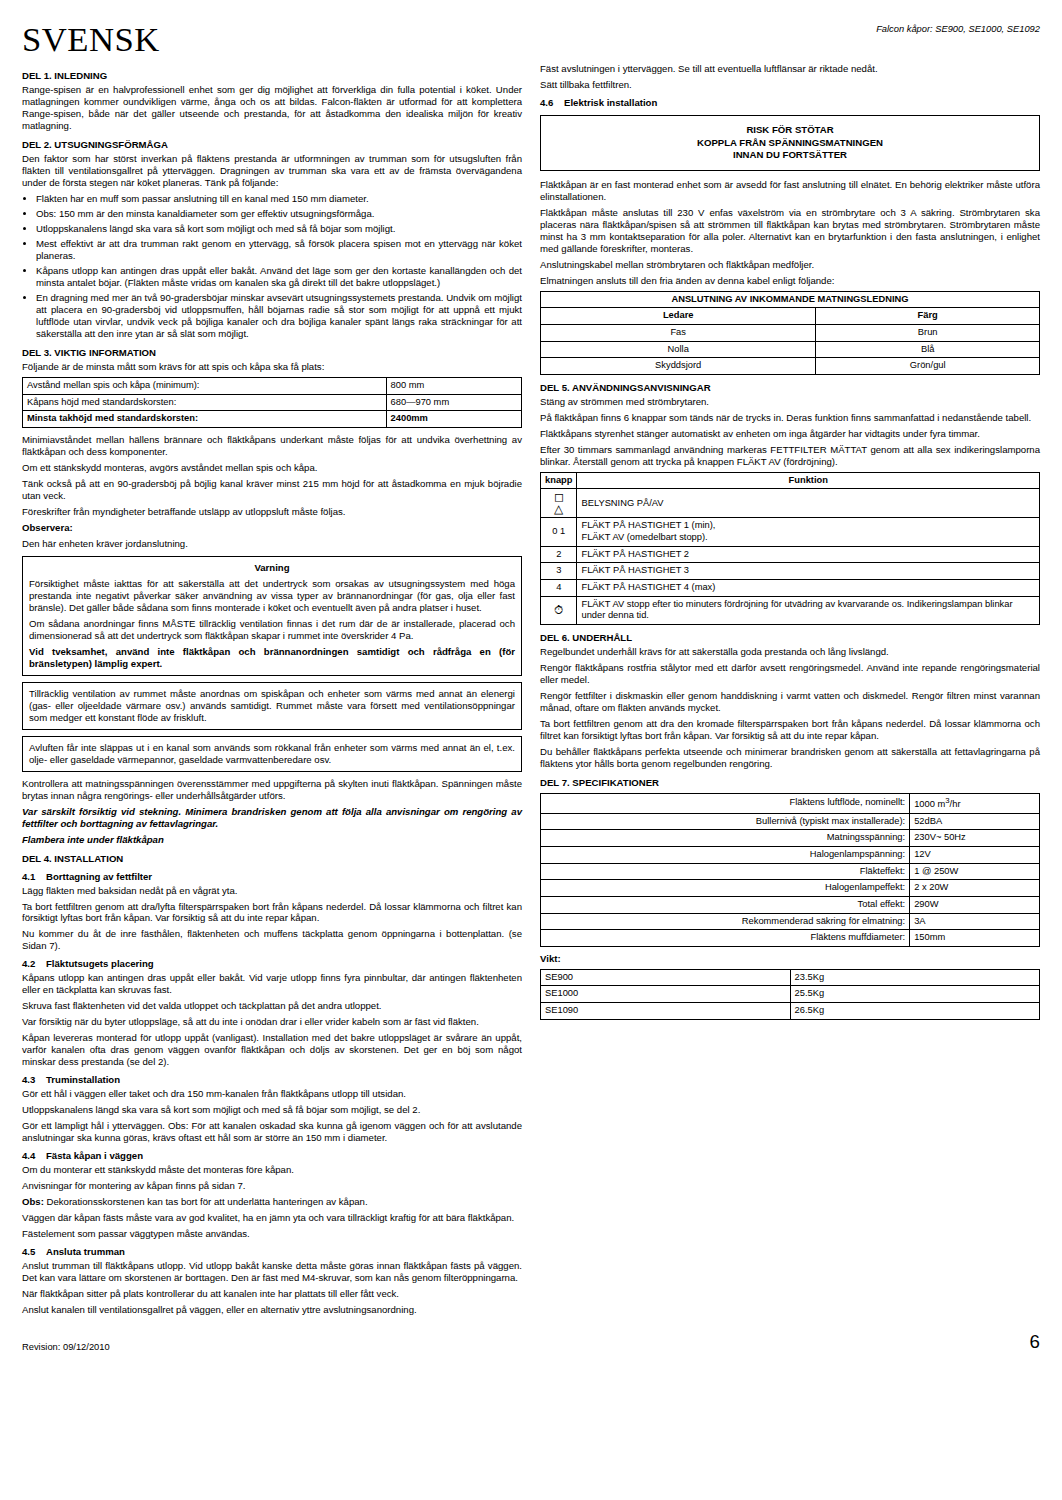SVENSK
Falcon kåpor: SE900, SE1000, SE1092
DEL 1. INLEDNING
Range-spisen är en halvprofessionell enhet som ger dig möjlighet att förverkliga din fulla potential i köket. Under matlagningen kommer oundvikligen värme, ånga och os att bildas. Falcon-fläkten är utformad för att komplettera Range-spisen, både när det gäller utseende och prestanda, för att åstadkomma den idealiska miljön för kreativ matlagning.
DEL 2. UTSUGNINGSFÖRMÅGA
Den faktor som har störst inverkan på fläktens prestanda är utformningen av trumman som för utsugsluften från fläkten till ventilationsgallret på ytterväggen. Dragningen av trumman ska vara ett av de främsta övervägandena under de första stegen när köket planeras. Tänk på följande:
Fläkten har en muff som passar anslutning till en kanal med 150 mm diameter.
Obs: 150 mm är den minsta kanaldiameter som ger effektiv utsugningsförmåga.
Utloppskanalens längd ska vara så kort som möjligt och med så få böjar som möjligt.
Mest effektivt är att dra trumman rakt genom en yttervägg, så försök placera spisen mot en yttervägg när köket planeras.
Kåpans utlopp kan antingen dras uppåt eller bakåt. Använd det läge som ger den kortaste kanallängden och det minsta antalet böjar. (Fläkten måste vridas om kanalen ska gå direkt till det bakre utloppsläget.)
En dragning med mer än två 90-gradersböjar minskar avsevärt utsugningssystemets prestanda. Undvik om möjligt att placera en 90-gradersböj vid utloppsmuffen, håll böjarnas radie så stor som möjligt för att uppnå ett mjukt luftflöde utan virvlar, undvik veck på böjliga kanaler och dra böjliga kanaler spänt längs raka sträckningar för att säkerställa att den inre ytan är så slät som möjligt.
DEL 3. VIKTIG INFORMATION
Följande är de minsta mått som krävs för att spis och kåpa ska få plats:
| Avstånd mellan spis och kåpa (minimum): | 800 mm |
| Kåpans höjd med standardskorsten: | 680—970 mm |
| Minsta takhöjd med standardskorsten: | 2400mm |
Minimiavståndet mellan hällens brännare och fläktkåpans underkant måste följas för att undvika överhettning av fläktkåpan och dess komponenter.
Om ett stänkskydd monteras, avgörs avståndet mellan spis och kåpa.
Tänk också på att en 90-gradersböj på böjlig kanal kräver minst 215 mm höjd för att åstadkomma en mjuk böjradie utan veck.
Föreskrifter från myndigheter beträffande utsläpp av utloppsluft måste följas.
Observera:
Den här enheten kräver jordanslutning.
Varning
Försiktighet måste iakttas för att säkerställa att det undertryck som orsakas av utsugningssystem med höga prestanda inte negativt påverkar säker användning av vissa typer av brännanordningar (för gas, olja eller fast bränsle). Det gäller både sådana som finns monterade i köket och eventuellt även på andra platser i huset.
Om sådana anordningar finns MÅSTE tillräcklig ventilation finnas i det rum där de är installerade, placerad och dimensionerad så att det undertryck som fläktkåpan skapar i rummet inte överskrider 4 Pa.
Vid tveksamhet, använd inte fläktkåpan och brännanordningen samtidigt och rådfråga en (för bränsletypen) lämplig expert.
Tillräcklig ventilation av rummet måste anordnas om spiskåpan och enheter som värms med annat än elenergi (gas- eller oljeeldade värmare osv.) används samtidigt. Rummet måste vara försett med ventilationsöppningar som medger ett konstant flöde av friskluft.
Avluften får inte släppas ut i en kanal som används som rökkanal från enheter som värms med annat än el, t.ex. olje- eller gaseldade värmepannor, gaseldade varmvattenberedare osv.
Kontrollera att matningsspänningen överensstämmer med uppgifterna på skylten inuti fläktkåpan. Spänningen måste brytas innan några rengörings- eller underhållsåtgärder utförs.
Var särskilt försiktig vid stekning. Minimera brandrisken genom att följa alla anvisningar om rengöring av fettfilter och borttagning av fettavlagringar.
Flambera inte under fläktkåpan
DEL 4. INSTALLATION
4.1 Borttagning av fettfilter
Lägg fläkten med baksidan nedåt på en vågrät yta.
Ta bort fettfiltren genom att dra/lyfta filterspärrspaken bort från kåpans nederdel. Då lossar klämmorna och filtret kan försiktigt lyftas bort från kåpan. Var försiktig så att du inte repar kåpan.
Nu kommer du åt de inre fästhålen, fläktenheten och muffens täckplatta genom öppningarna i bottenplattan. (se Sidan 7).
4.2 Fläktutsugets placering
Kåpans utlopp kan antingen dras uppåt eller bakåt. Vid varje utlopp finns fyra pinnbultar, där antingen fläktenheten eller en täckplatta kan skruvas fast.
Skruva fast fläktenheten vid det valda utloppet och täckplattan på det andra utloppet.
Var försiktig när du byter utloppsläge, så att du inte i onödan drar i eller vrider kabeln som är fäst vid fläkten.
Kåpan levereras monterad för utlopp uppåt (vanligast). Installation med det bakre utloppsläget är svårare än uppåt, varför kanalen ofta dras genom väggen ovanför fläktkåpan och döljs av skorstenen. Det ger en böj som något minskar dess prestanda (se del 2).
4.3 Truminstallation
Gör ett hål i väggen eller taket och dra 150 mm-kanalen från fläktkåpans utlopp till utsidan.
Utloppskanalens längd ska vara så kort som möjligt och med så få böjar som möjligt, se del 2.
Gör ett lämpligt hål i ytterväggen. Obs: För att kanalen oskadad ska kunna gå igenom väggen och för att avslutande anslutningar ska kunna göras, krävs oftast ett hål som är större än 150 mm i diameter.
4.4 Fästa kåpan i väggen
Om du monterar ett stänkskydd måste det monteras före kåpan.
Anvisningar för montering av kåpan finns på sidan 7.
Obs: Dekorationsskorstenen kan tas bort för att underlätta hanteringen av kåpan.
Väggen där kåpan fästs måste vara av god kvalitet, ha en jämn yta och vara tillräckligt kraftig för att bära fläktkåpan.
Fästelement som passar väggtypen måste användas.
4.5 Ansluta trumman
Anslut trumman till fläktkåpans utlopp. Vid utlopp bakåt kanske detta måste göras innan fläktkåpan fästs på väggen. Det kan vara lättare om skorstenen är borttagen. Den är fäst med M4-skruvar, som kan nås genom filteröppningarna.
När fläktkåpan sitter på plats kontrollerar du att kanalen inte har plattats till eller fått veck.
Anslut kanalen till ventilationsgallret på väggen, eller en alternativ yttre avslutningsanordning.
Fäst avslutningen i ytterväggen. Se till att eventuella luftflänsar är riktade nedåt.
Sätt tillbaka fettfiltren.
4.6 Elektrisk installation
RISK FÖR STÖTAR
KOPPLA FRÅN SPÄNNINGSMATNINGEN
INNAN DU FORTSÄTTER
Fläktkåpan är en fast monterad enhet som är avsedd för fast anslutning till elnätet. En behörig elektriker måste utföra elinstallationen.
Fläktkåpan måste anslutas till 230 V enfas växelström via en strömbrytare och 3 A säkring. Strömbrytaren ska placeras nära fläktkåpan/spisen så att strömmen till fläktkåpan kan brytas med strömbrytaren. Strömbrytaren måste minst ha 3 mm kontaktseparation för alla poler. Alternativt kan en brytarfunktion i den fasta anslutningen, i enlighet med gällande föreskrifter, monteras.
Anslutningskabel mellan strömbrytaren och fläktkåpan medföljer.
Elmatningen ansluts till den fria änden av denna kabel enligt följande:
| ANSLUTNING AV INKOMMANDE MATNINGSLEDNING |
| --- |
| Ledare | Färg |
| Fas | Brun |
| Nolla | Blå |
| Skyddsjord | Grön/gul |
DEL 5. ANVÄNDNINGSANVISNINGAR
Stäng av strömmen med strömbrytaren.
På fläktkåpan finns 6 knappar som tänds när de trycks in. Deras funktion finns sammanfattad i nedanstående tabell.
Fläktkåpans styrenhet stänger automatiskt av enheten om inga åtgärder har vidtagits under fyra timmar.
Efter 30 timmars sammanlagd användning markeras FETTFILTER MÄTTAT genom att alla sex indikeringslamporna blinkar. Återställ genom att trycka på knappen FLÄKT AV (fördröjning).
| knapp | Funktion |
| --- | --- |
| ◻ △ | BELYSNING PÅ/AV |
| 0 1 | FLÄKT PÅ HASTIGHET 1 (min), FLÄKT AV (omedelbart stopp). |
| 2 | FLÄKT PÅ HASTIGHET 2 |
| 3 | FLÄKT PÅ HASTIGHET 3 |
| 4 | FLÄKT PÅ HASTIGHET 4 (max) |
| ⏱ | FLÄKT AV stopp efter tio minuters fördröjning för utvädring av kvarvarande os. Indikeringslampan blinkar under denna tid. |
DEL 6. UNDERHÅLL
Regelbundet underhåll krävs för att säkerställa goda prestanda och lång livslängd.
Rengör fläktkåpans rostfria stålytor med ett därför avsett rengöringsmedel. Använd inte repande rengöringsmaterial eller medel.
Rengör fettfilter i diskmaskin eller genom handdiskning i varmt vatten och diskmedel. Rengör filtren minst varannan månad, oftare om fläkten används mycket.
Ta bort fettfiltren genom att dra den kromade filterspärrspaken bort från kåpans nederdel. Då lossar klämmorna och filtret kan försiktigt lyftas bort från kåpan. Var försiktig så att du inte repar kåpan.
Du behåller fläktkåpans perfekta utseende och minimerar brandrisken genom att säkerställa att fettavlagringarna på fläktens ytor hålls borta genom regelbunden rengöring.
DEL 7. SPECIFIKATIONER
| Fläktens luftflöde, nominellt: | 1000 m 3 /hr |
| Bullernivå (typiskt max installerade): | 52dBA |
| Matningsspänning: | 230V~ 50Hz |
| Halogenlampspänning: | 12V |
| Fläkteffekt: | 1 @ 250W |
| Halogenlampeffekt: | 2 x 20W |
| Total effekt: | 290W |
| Rekommenderad säkring för elmatning: | 3A |
| Fläktens muffdiameter: | 150mm |
Vikt:
| SE900 | 23.5Kg |
| SE1000 | 25.5Kg |
| SE1090 | 26.5Kg |
Revision: 09/12/2010
6